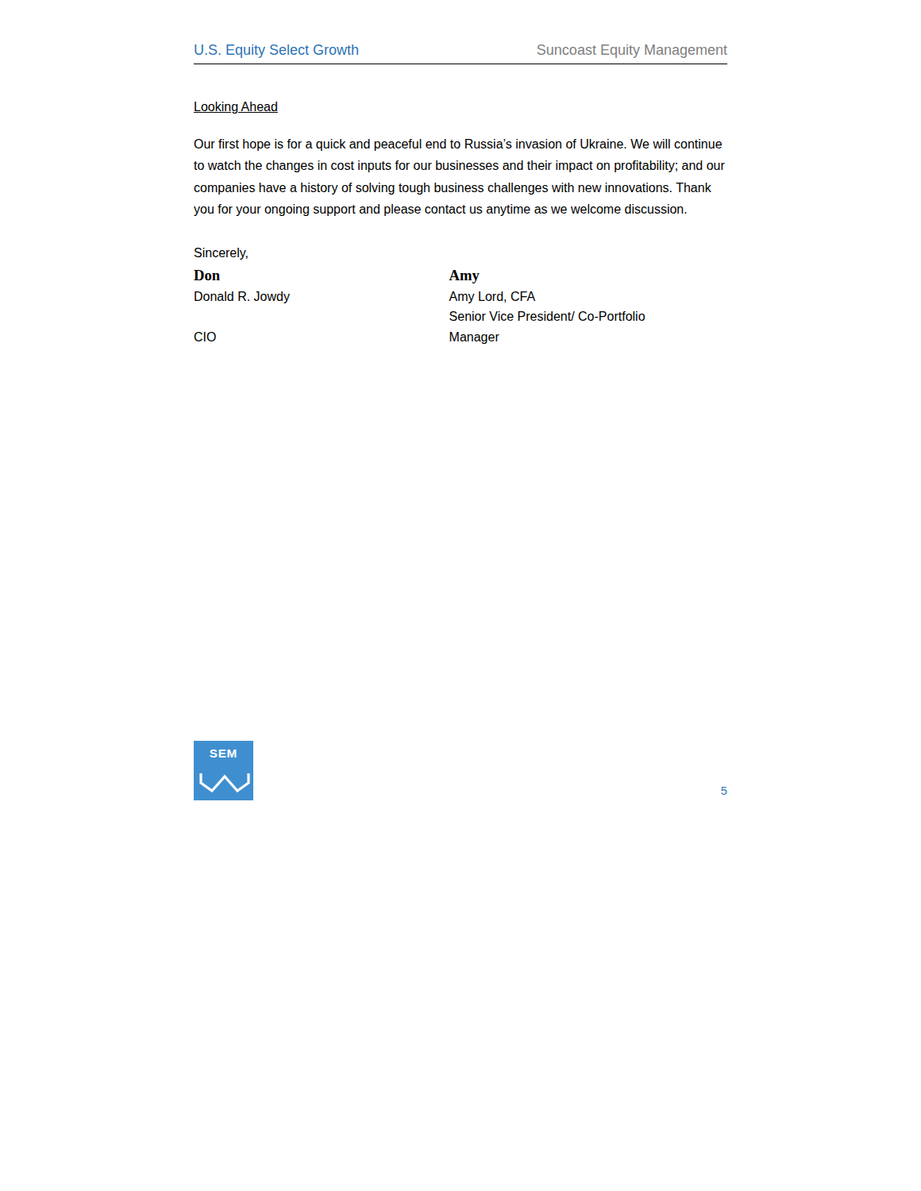U.S. Equity Select Growth
Suncoast Equity Management
Looking Ahead
Our first hope is for a quick and peaceful end to Russia’s invasion of Ukraine. We will continue to watch the changes in cost inputs for our businesses and their impact on profitability; and our companies have a history of solving tough business challenges with new innovations. Thank you for your ongoing support and please contact us anytime as we welcome discussion.
Sincerely,
| Don | Amy |
| Donald R. Jowdy | Amy Lord, CFA |
| CIO | Senior Vice President/ Co-Portfolio Manager |
SEM
5